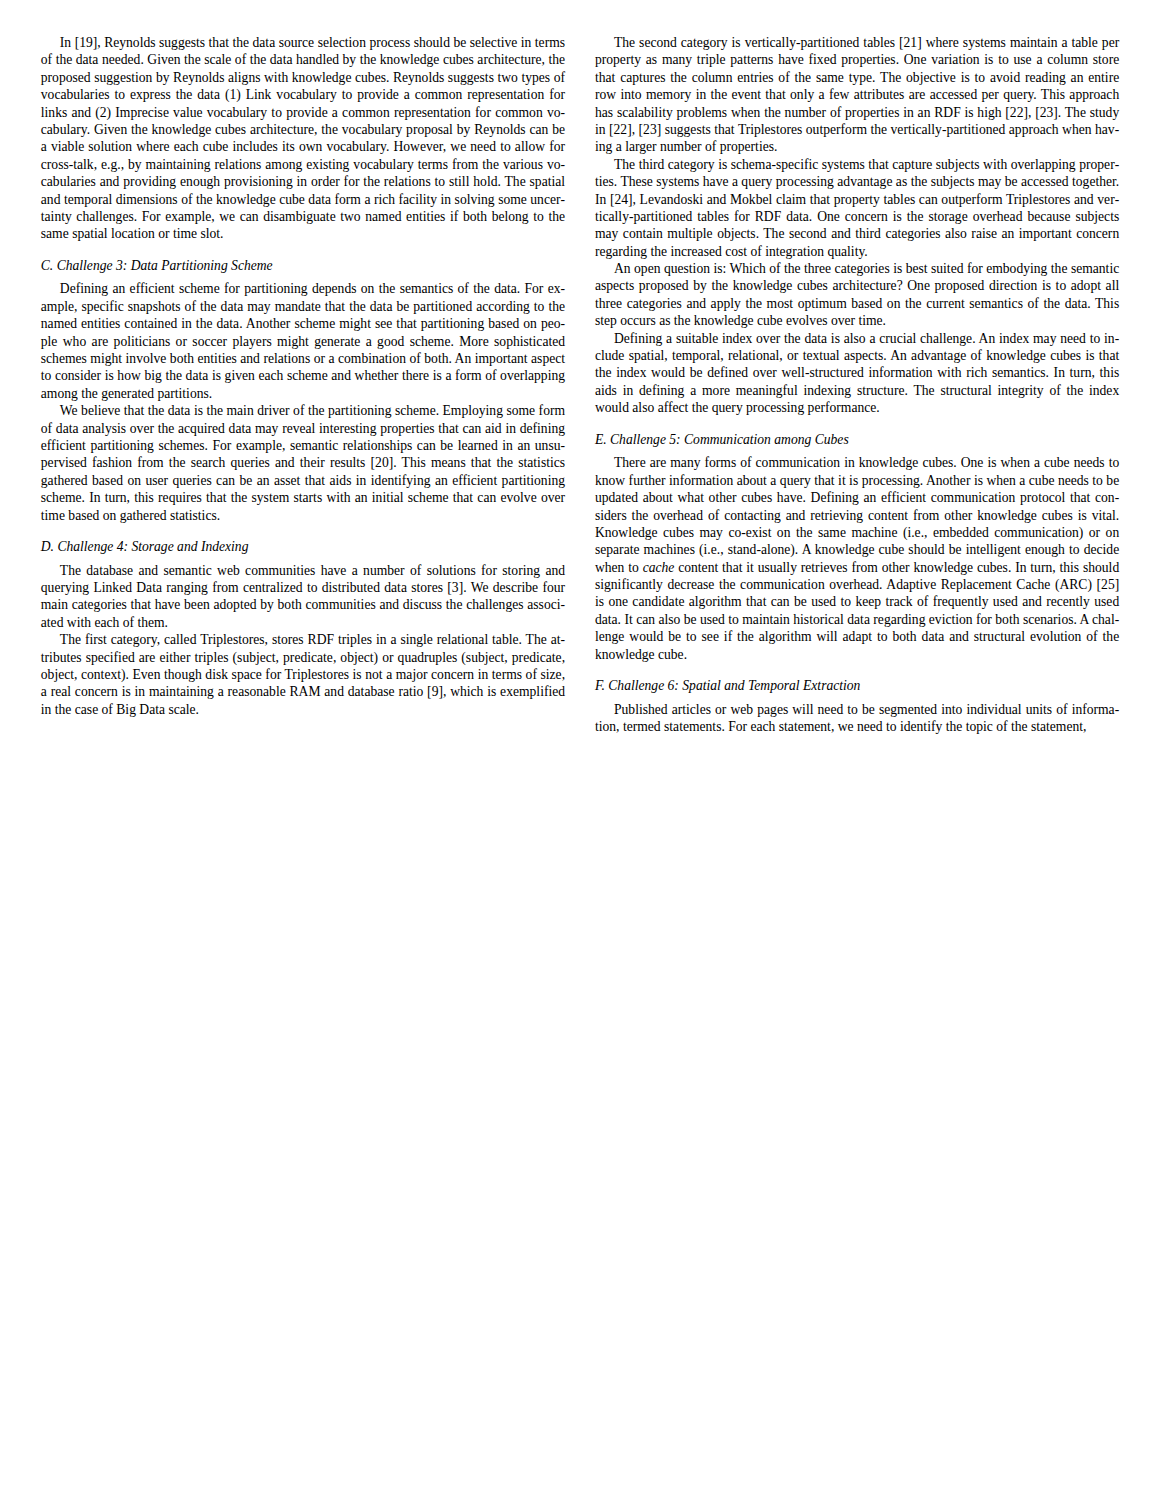In [19], Reynolds suggests that the data source selection process should be selective in terms of the data needed. Given the scale of the data handled by the knowledge cubes architecture, the proposed suggestion by Reynolds aligns with knowledge cubes. Reynolds suggests two types of vocabularies to express the data (1) Link vocabulary to provide a common representation for links and (2) Imprecise value vocabulary to provide a common representation for common vocabulary. Given the knowledge cubes architecture, the vocabulary proposal by Reynolds can be a viable solution where each cube includes its own vocabulary. However, we need to allow for cross-talk, e.g., by maintaining relations among existing vocabulary terms from the various vocabularies and providing enough provisioning in order for the relations to still hold. The spatial and temporal dimensions of the knowledge cube data form a rich facility in solving some uncertainty challenges. For example, we can disambiguate two named entities if both belong to the same spatial location or time slot.
C. Challenge 3: Data Partitioning Scheme
Defining an efficient scheme for partitioning depends on the semantics of the data. For example, specific snapshots of the data may mandate that the data be partitioned according to the named entities contained in the data. Another scheme might see that partitioning based on people who are politicians or soccer players might generate a good scheme. More sophisticated schemes might involve both entities and relations or a combination of both. An important aspect to consider is how big the data is given each scheme and whether there is a form of overlapping among the generated partitions.
We believe that the data is the main driver of the partitioning scheme. Employing some form of data analysis over the acquired data may reveal interesting properties that can aid in defining efficient partitioning schemes. For example, semantic relationships can be learned in an unsupervised fashion from the search queries and their results [20]. This means that the statistics gathered based on user queries can be an asset that aids in identifying an efficient partitioning scheme. In turn, this requires that the system starts with an initial scheme that can evolve over time based on gathered statistics.
D. Challenge 4: Storage and Indexing
The database and semantic web communities have a number of solutions for storing and querying Linked Data ranging from centralized to distributed data stores [3]. We describe four main categories that have been adopted by both communities and discuss the challenges associated with each of them.
The first category, called Triplestores, stores RDF triples in a single relational table. The attributes specified are either triples (subject, predicate, object) or quadruples (subject, predicate, object, context). Even though disk space for Triplestores is not a major concern in terms of size, a real concern is in maintaining a reasonable RAM and database ratio [9], which is exemplified in the case of Big Data scale.
The second category is vertically-partitioned tables [21] where systems maintain a table per property as many triple patterns have fixed properties. One variation is to use a column store that captures the column entries of the same type. The objective is to avoid reading an entire row into memory in the event that only a few attributes are accessed per query. This approach has scalability problems when the number of properties in an RDF is high [22], [23]. The study in [22], [23] suggests that Triplestores outperform the vertically-partitioned approach when having a larger number of properties.
The third category is schema-specific systems that capture subjects with overlapping properties. These systems have a query processing advantage as the subjects may be accessed together. In [24], Levandoski and Mokbel claim that property tables can outperform Triplestores and vertically-partitioned tables for RDF data. One concern is the storage overhead because subjects may contain multiple objects. The second and third categories also raise an important concern regarding the increased cost of integration quality.
An open question is: Which of the three categories is best suited for embodying the semantic aspects proposed by the knowledge cubes architecture? One proposed direction is to adopt all three categories and apply the most optimum based on the current semantics of the data. This step occurs as the knowledge cube evolves over time.
Defining a suitable index over the data is also a crucial challenge. An index may need to include spatial, temporal, relational, or textual aspects. An advantage of knowledge cubes is that the index would be defined over well-structured information with rich semantics. In turn, this aids in defining a more meaningful indexing structure. The structural integrity of the index would also affect the query processing performance.
E. Challenge 5: Communication among Cubes
There are many forms of communication in knowledge cubes. One is when a cube needs to know further information about a query that it is processing. Another is when a cube needs to be updated about what other cubes have. Defining an efficient communication protocol that considers the overhead of contacting and retrieving content from other knowledge cubes is vital. Knowledge cubes may co-exist on the same machine (i.e., embedded communication) or on separate machines (i.e., stand-alone). A knowledge cube should be intelligent enough to decide when to cache content that it usually retrieves from other knowledge cubes. In turn, this should significantly decrease the communication overhead. Adaptive Replacement Cache (ARC) [25] is one candidate algorithm that can be used to keep track of frequently used and recently used data. It can also be used to maintain historical data regarding eviction for both scenarios. A challenge would be to see if the algorithm will adapt to both data and structural evolution of the knowledge cube.
F. Challenge 6: Spatial and Temporal Extraction
Published articles or web pages will need to be segmented into individual units of information, termed statements. For each statement, we need to identify the topic of the statement,